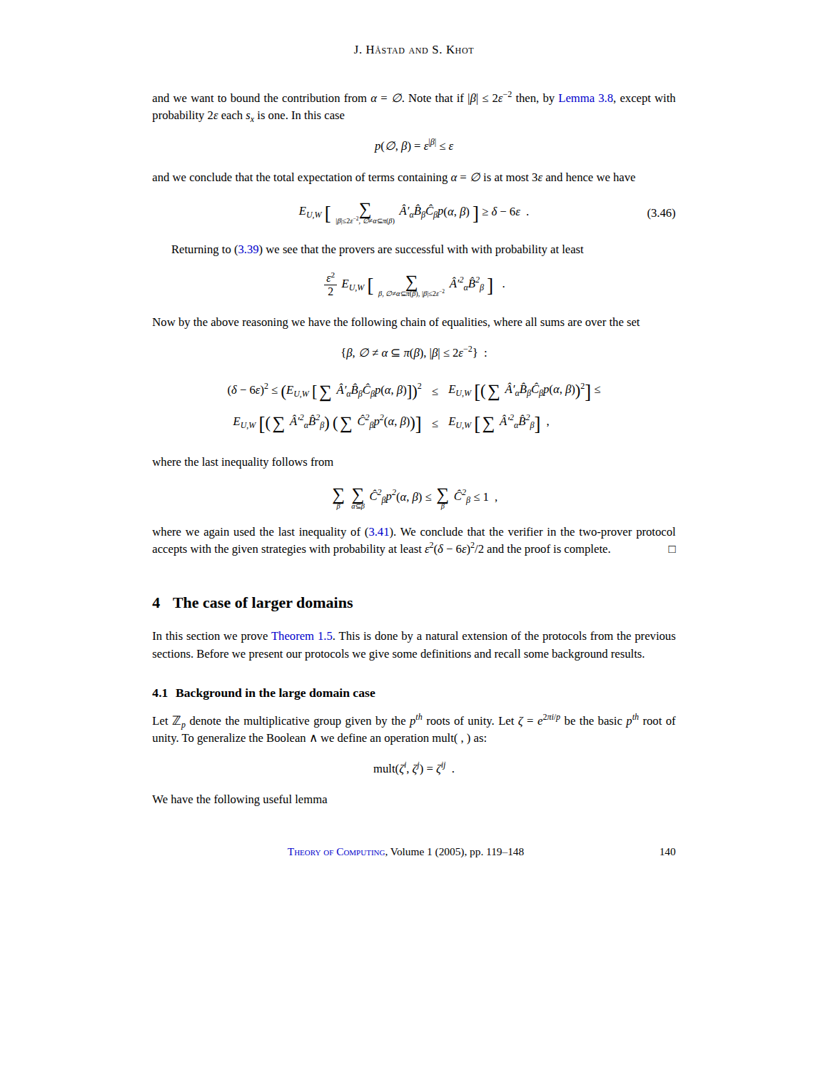J. Håstad and S. Khot
and we want to bound the contribution from α = ∅. Note that if |β| ≤ 2ε−2 then, by Lemma 3.8, except with probability 2ε each sx is one. In this case
p(∅, β) = ε|β| ≤ ε
and we conclude that the total expectation of terms containing α = ∅ is at most 3ε and hence we have
EU,W [ ∑|β|≤2ε−2, ∅≠α⊆π(β) Â′αB̂βĈβp(α, β) ] ≥ δ − 6ε .
(3.46)
Returning to (3.39) we see that the provers are successful with with probability at least
ε22 EU,W [ ∑β, ∅≠α⊆π(β), |β|≤2ε−2 Â′2αB̂2β ] .
Now by the above reasoning we have the following chain of equalities, where all sums are over the set
{β, ∅ ≠ α ⊆ π(β), |β| ≤ 2ε−2} :
| ( δ − 6 ε ) 2 ≤ ( E U,W [ ∑ Â′ α B̂ β Ĉ β p ( α , β ) ] ) 2 | ≤ | E U,W [ ( ∑ Â′ α B̂ β Ĉ β p ( α , β ) ) 2 ] ≤ |
| E U,W [ ( ∑ Â′ 2 α B̂ 2 β ) ( ∑ Ĉ 2 β p 2 ( α , β ) ) ] | ≤ | E U,W [ ∑ Â′ 2 α B̂ 2 β ] , |
where the last inequality follows from
∑β ∑α⊆β Ĉ2βp2(α, β) ≤ ∑β Ĉ2β ≤ 1 ,
where we again used the last inequality of (3.41). We conclude that the verifier in the two-prover protocol accepts with the given strategies with probability at least ε2(δ − 6ε)2/2 and the proof is complete. □
4 The case of larger domains
In this section we prove Theorem 1.5. This is done by a natural extension of the protocols from the previous sections. Before we present our protocols we give some definitions and recall some background results.
4.1 Background in the large domain case
Let ℤp denote the multiplicative group given by the pth roots of unity. Let ζ = e2πi/p be the basic pth root of unity. To generalize the Boolean ∧ we define an operation mult( , ) as:
mult(ζi, ζj) = ζij .
We have the following useful lemma
Theory of Computing, Volume 1 (2005), pp. 119–148
140